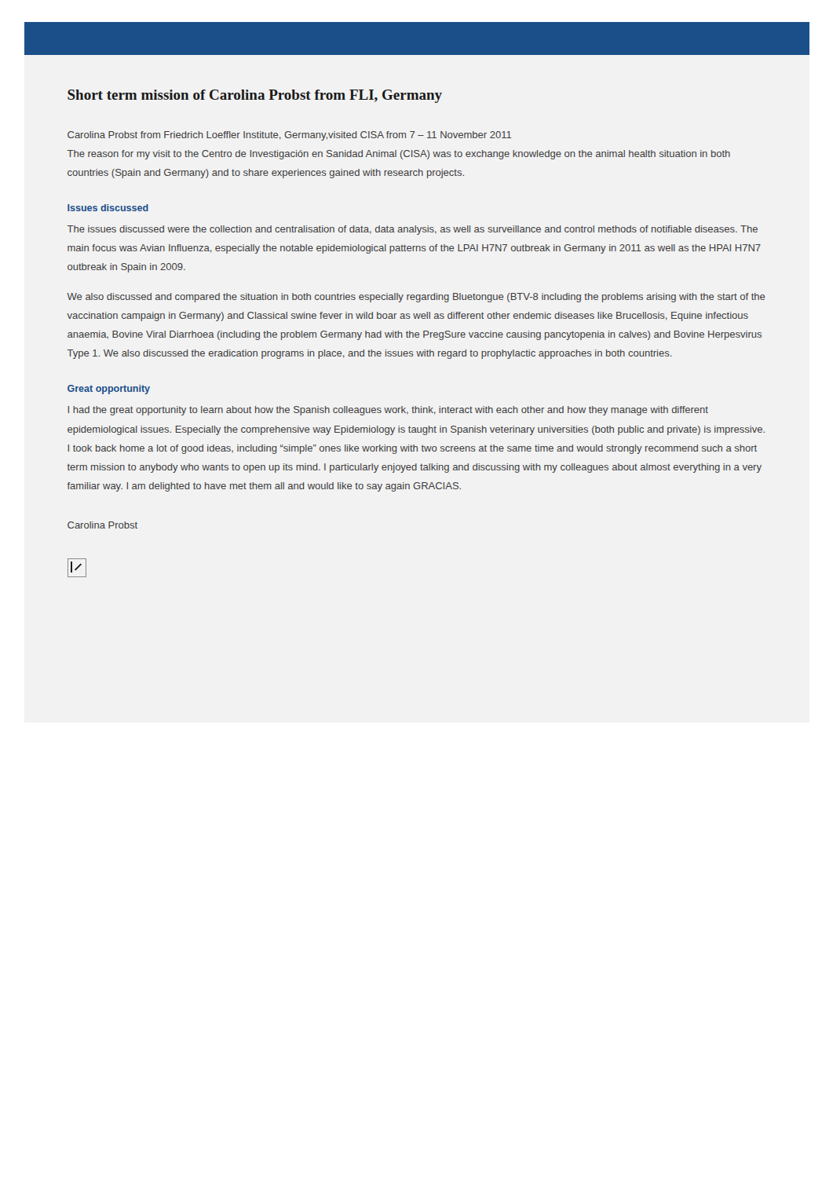Short term mission of Carolina Probst from FLI, Germany
Carolina Probst from Friedrich Loeffler Institute, Germany,visited CISA from 7 – 11 November 2011
The reason for my visit to the Centro de Investigación en Sanidad Animal (CISA) was to exchange knowledge on the animal health situation in both countries (Spain and Germany) and to share experiences gained with research projects.
Issues discussed
The issues discussed were the collection and centralisation of data, data analysis, as well as surveillance and control methods of notifiable diseases. The main focus was Avian Influenza, especially the notable epidemiological patterns of the LPAI H7N7 outbreak in Germany in 2011 as well as the HPAI H7N7 outbreak in Spain in 2009.
We also discussed and compared the situation in both countries especially regarding Bluetongue (BTV-8 including the problems arising with the start of the vaccination campaign in Germany) and Classical swine fever in wild boar as well as different other endemic diseases like Brucellosis, Equine infectious anaemia, Bovine Viral Diarrhoea (including the problem Germany had with the PregSure vaccine causing pancytopenia in calves) and Bovine Herpesvirus Type 1. We also discussed the eradication programs in place, and the issues with regard to prophylactic approaches in both countries.
Great opportunity
I had the great opportunity to learn about how the Spanish colleagues work, think, interact with each other and how they manage with different epidemiological issues. Especially the comprehensive way Epidemiology is taught in Spanish veterinary universities (both public and private) is impressive. I took back home a lot of good ideas, including “simple” ones like working with two screens at the same time and would strongly recommend such a short term mission to anybody who wants to open up its mind. I particularly enjoyed talking and discussing with my colleagues about almost everything in a very familiar way. I am delighted to have met them all and would like to say again GRACIAS.
Carolina Probst